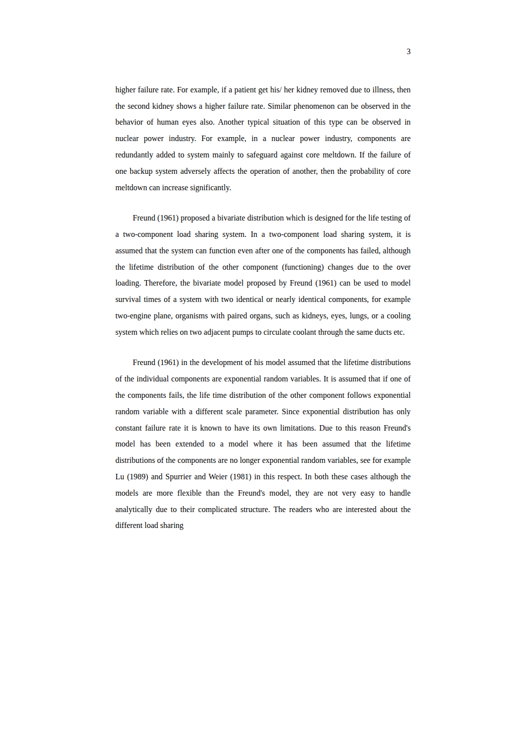3
higher failure rate. For example, if a patient get his/ her kidney removed due to illness, then the second kidney shows a higher failure rate. Similar phenomenon can be observed in the behavior of human eyes also. Another typical situation of this type can be observed in nuclear power industry. For example, in a nuclear power industry, components are redundantly added to system mainly to safeguard against core meltdown. If the failure of one backup system adversely affects the operation of another, then the probability of core meltdown can increase significantly.
Freund (1961) proposed a bivariate distribution which is designed for the life testing of a two-component load sharing system. In a two-component load sharing system, it is assumed that the system can function even after one of the components has failed, although the lifetime distribution of the other component (functioning) changes due to the over loading. Therefore, the bivariate model proposed by Freund (1961) can be used to model survival times of a system with two identical or nearly identical components, for example two-engine plane, organisms with paired organs, such as kidneys, eyes, lungs, or a cooling system which relies on two adjacent pumps to circulate coolant through the same ducts etc.
Freund (1961) in the development of his model assumed that the lifetime distributions of the individual components are exponential random variables. It is assumed that if one of the components fails, the life time distribution of the other component follows exponential random variable with a different scale parameter. Since exponential distribution has only constant failure rate it is known to have its own limitations. Due to this reason Freund's model has been extended to a model where it has been assumed that the lifetime distributions of the components are no longer exponential random variables, see for example Lu (1989) and Spurrier and Weier (1981) in this respect. In both these cases although the models are more flexible than the Freund's model, they are not very easy to handle analytically due to their complicated structure. The readers who are interested about the different load sharing